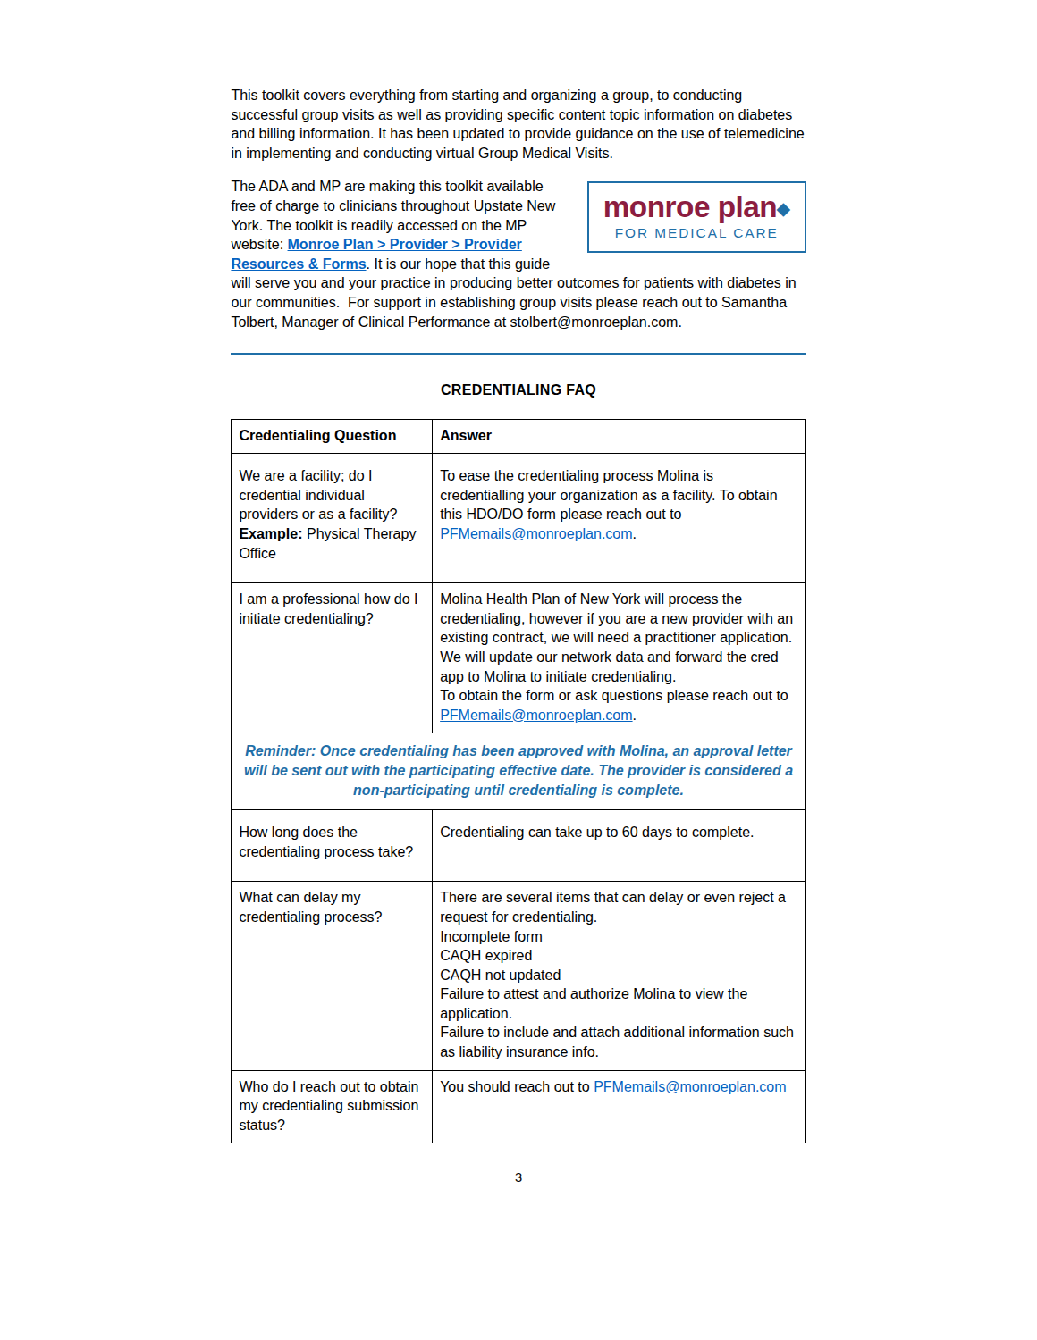This toolkit covers everything from starting and organizing a group, to conducting successful group visits as well as providing specific content topic information on diabetes and billing information. It has been updated to provide guidance on the use of telemedicine in implementing and conducting virtual Group Medical Visits.
monroe plan◆
FOR MEDICAL CARE
The ADA and MP are making this toolkit available free of charge to clinicians throughout Upstate New York. The toolkit is readily accessed on the MP website: Monroe Plan > Provider > Provider Resources & Forms. It is our hope that this guide will serve you and your practice in producing better outcomes for patients with diabetes in our communities. For support in establishing group visits please reach out to Samantha Tolbert, Manager of Clinical Performance at stolbert@monroeplan.com.
CREDENTIALING FAQ
| Credentialing Question | Answer |
| --- | --- |
| We are a facility; do I credential individual providers or as a facility? Example: Physical Therapy Office | To ease the credentialing process Molina is credentialling your organization as a facility. To obtain this HDO/DO form please reach out to PFMemails@monroeplan.com . |
| I am a professional how do I initiate credentialing? | Molina Health Plan of New York will process the credentialing, however if you are a new provider with an existing contract, we will need a practitioner application. We will update our network data and forward the cred app to Molina to initiate credentialing. To obtain the form or ask questions please reach out to PFMemails@monroeplan.com . |
| Reminder: Once credentialing has been approved with Molina, an approval letter will be sent out with the participating effective date. The provider is considered a non-participating until credentialing is complete. |
| How long does the credentialing process take? | Credentialing can take up to 60 days to complete. |
| What can delay my credentialing process? | There are several items that can delay or even reject a request for credentialing. Incomplete form CAQH expired CAQH not updated Failure to attest and authorize Molina to view the application. Failure to include and attach additional information such as liability insurance info. |
| Who do I reach out to obtain my credentialing submission status? | You should reach out to PFMemails@monroeplan.com |
3